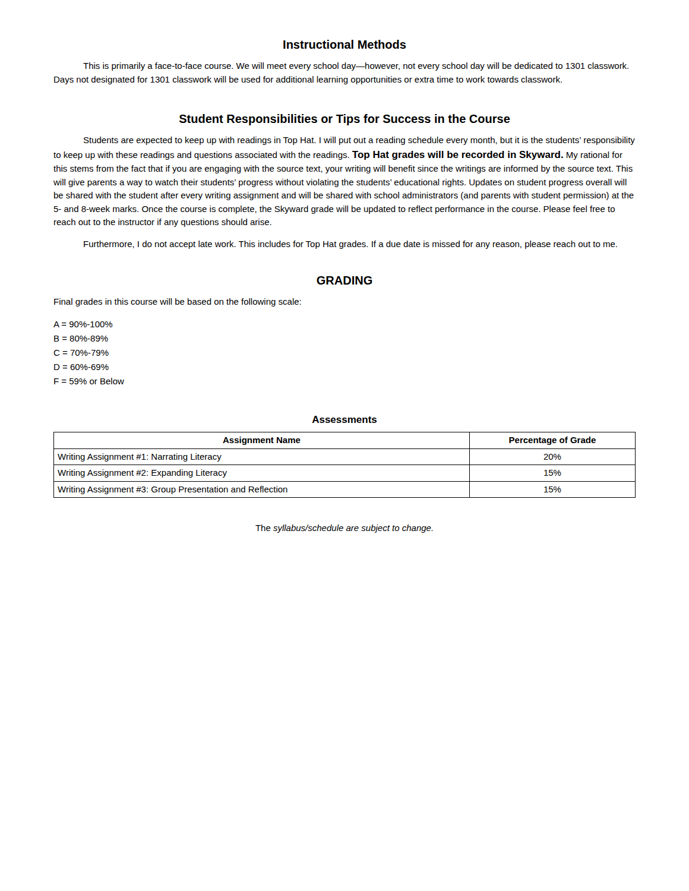Instructional Methods
This is primarily a face-to-face course. We will meet every school day—however, not every school day will be dedicated to 1301 classwork. Days not designated for 1301 classwork will be used for additional learning opportunities or extra time to work towards classwork.
Student Responsibilities or Tips for Success in the Course
Students are expected to keep up with readings in Top Hat. I will put out a reading schedule every month, but it is the students’ responsibility to keep up with these readings and questions associated with the readings. Top Hat grades will be recorded in Skyward. My rational for this stems from the fact that if you are engaging with the source text, your writing will benefit since the writings are informed by the source text. This will give parents a way to watch their students’ progress without violating the students’ educational rights. Updates on student progress overall will be shared with the student after every writing assignment and will be shared with school administrators (and parents with student permission) at the 5- and 8-week marks. Once the course is complete, the Skyward grade will be updated to reflect performance in the course. Please feel free to reach out to the instructor if any questions should arise.
Furthermore, I do not accept late work. This includes for Top Hat grades. If a due date is missed for any reason, please reach out to me.
GRADING
Final grades in this course will be based on the following scale:
A = 90%-100%
B = 80%-89%
C = 70%-79%
D = 60%-69%
F = 59% or Below
Assessments
| Assignment Name | Percentage of Grade |
| --- | --- |
| Writing Assignment #1: Narrating Literacy | 20% |
| Writing Assignment #2: Expanding Literacy | 15% |
| Writing Assignment #3: Group Presentation and Reflection | 15% |
The syllabus/schedule are subject to change.